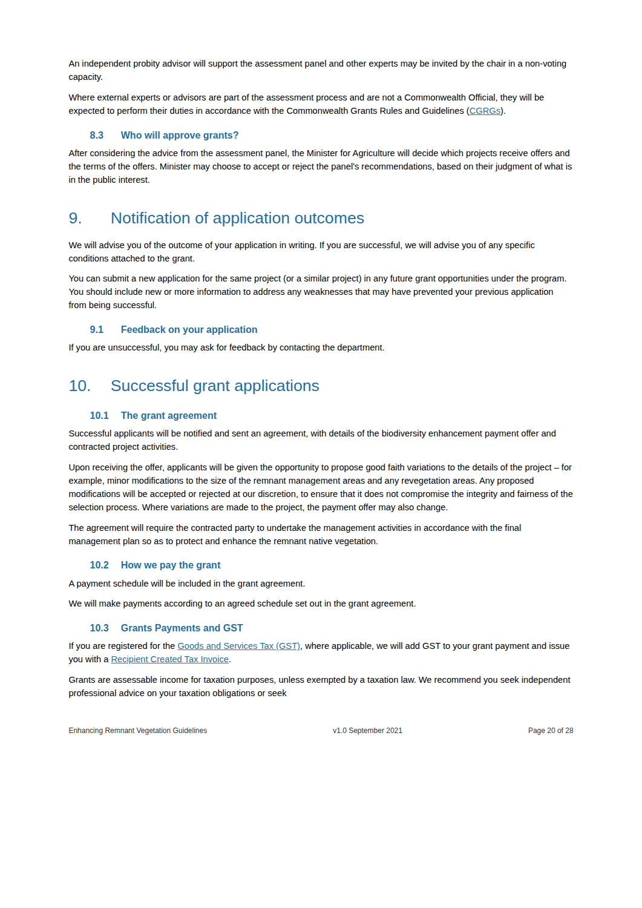An independent probity advisor will support the assessment panel and other experts may be invited by the chair in a non-voting capacity.
Where external experts or advisors are part of the assessment process and are not a Commonwealth Official, they will be expected to perform their duties in accordance with the Commonwealth Grants Rules and Guidelines (CGRGs).
8.3 Who will approve grants?
After considering the advice from the assessment panel, the Minister for Agriculture will decide which projects receive offers and the terms of the offers. Minister may choose to accept or reject the panel's recommendations, based on their judgment of what is in the public interest.
9. Notification of application outcomes
We will advise you of the outcome of your application in writing. If you are successful, we will advise you of any specific conditions attached to the grant.
You can submit a new application for the same project (or a similar project) in any future grant opportunities under the program. You should include new or more information to address any weaknesses that may have prevented your previous application from being successful.
9.1 Feedback on your application
If you are unsuccessful, you may ask for feedback by contacting the department.
10. Successful grant applications
10.1 The grant agreement
Successful applicants will be notified and sent an agreement, with details of the biodiversity enhancement payment offer and contracted project activities.
Upon receiving the offer, applicants will be given the opportunity to propose good faith variations to the details of the project – for example, minor modifications to the size of the remnant management areas and any revegetation areas. Any proposed modifications will be accepted or rejected at our discretion, to ensure that it does not compromise the integrity and fairness of the selection process. Where variations are made to the project, the payment offer may also change.
The agreement will require the contracted party to undertake the management activities in accordance with the final management plan so as to protect and enhance the remnant native vegetation.
10.2 How we pay the grant
A payment schedule will be included in the grant agreement.
We will make payments according to an agreed schedule set out in the grant agreement.
10.3 Grants Payments and GST
If you are registered for the Goods and Services Tax (GST), where applicable, we will add GST to your grant payment and issue you with a Recipient Created Tax Invoice.
Grants are assessable income for taxation purposes, unless exempted by a taxation law. We recommend you seek independent professional advice on your taxation obligations or seek
Enhancing Remnant Vegetation Guidelines v1.0 September 2021 Page 20 of 28